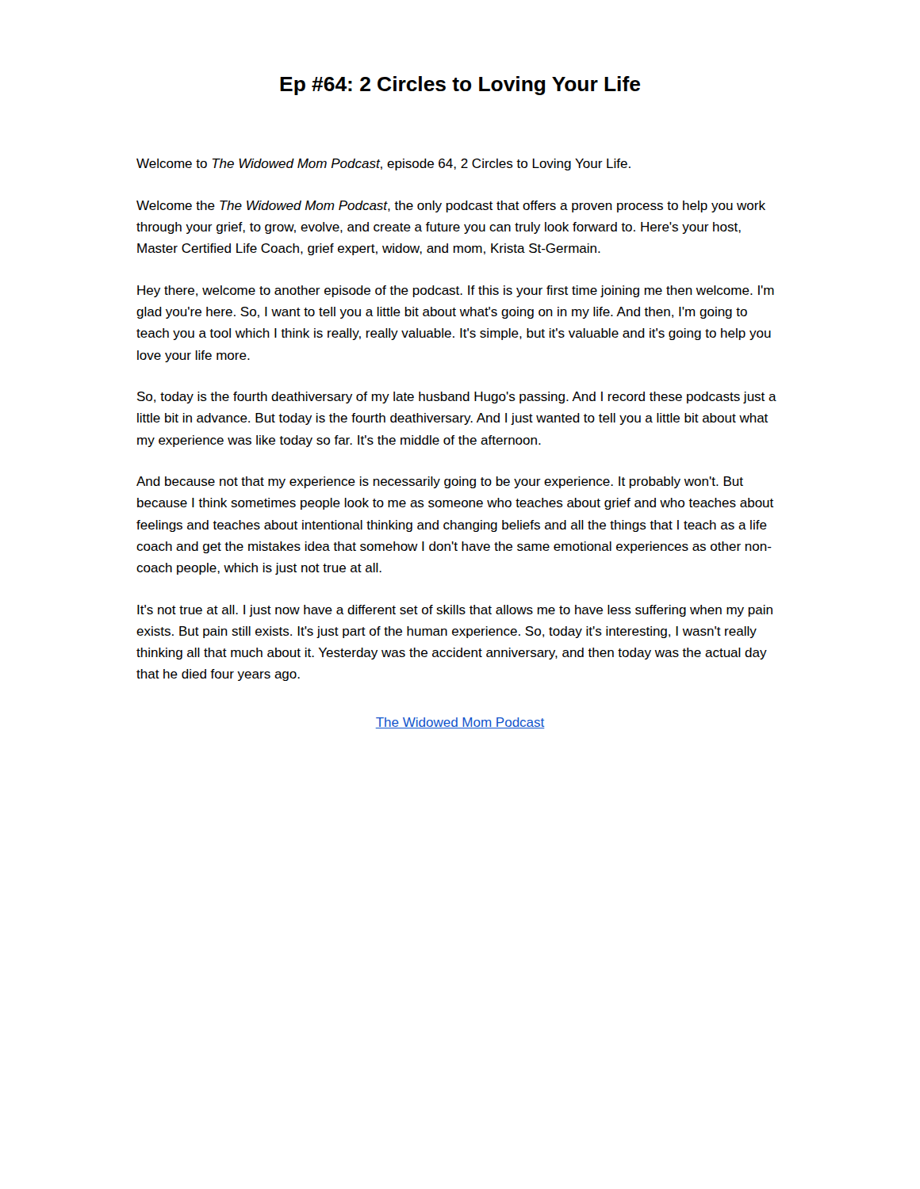Ep #64: 2 Circles to Loving Your Life
Welcome to The Widowed Mom Podcast, episode 64, 2 Circles to Loving Your Life.
Welcome the The Widowed Mom Podcast, the only podcast that offers a proven process to help you work through your grief, to grow, evolve, and create a future you can truly look forward to. Here's your host, Master Certified Life Coach, grief expert, widow, and mom, Krista St-Germain.
Hey there, welcome to another episode of the podcast. If this is your first time joining me then welcome. I'm glad you're here. So, I want to tell you a little bit about what's going on in my life. And then, I'm going to teach you a tool which I think is really, really valuable. It's simple, but it's valuable and it's going to help you love your life more.
So, today is the fourth deathiversary of my late husband Hugo's passing. And I record these podcasts just a little bit in advance. But today is the fourth deathiversary. And I just wanted to tell you a little bit about what my experience was like today so far. It's the middle of the afternoon.
And because not that my experience is necessarily going to be your experience. It probably won't. But because I think sometimes people look to me as someone who teaches about grief and who teaches about feelings and teaches about intentional thinking and changing beliefs and all the things that I teach as a life coach and get the mistakes idea that somehow I don't have the same emotional experiences as other non-coach people, which is just not true at all.
It's not true at all. I just now have a different set of skills that allows me to have less suffering when my pain exists. But pain still exists. It's just part of the human experience. So, today it's interesting, I wasn't really thinking all that much about it. Yesterday was the accident anniversary, and then today was the actual day that he died four years ago.
The Widowed Mom Podcast